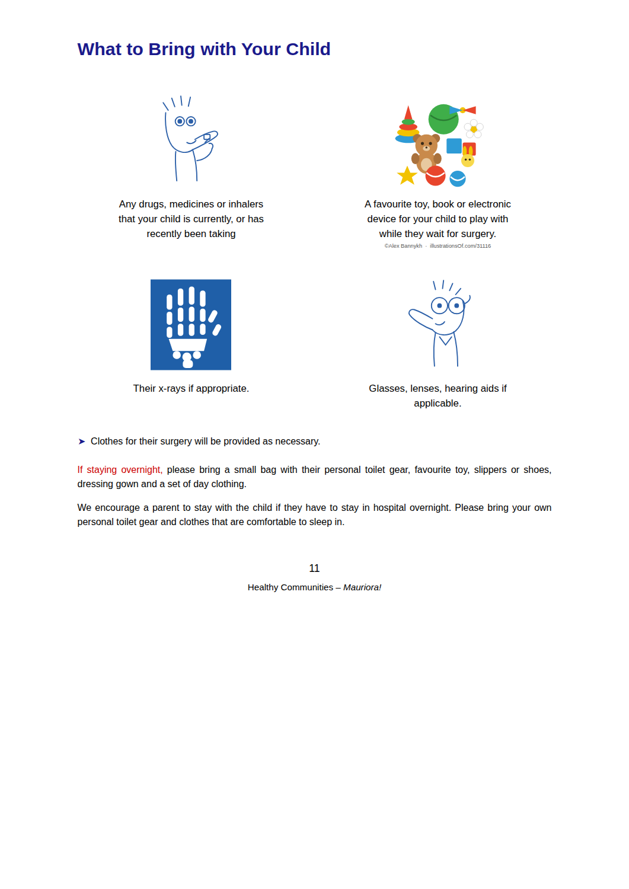What to Bring with Your Child
Any drugs, medicines or inhalers that your child is currently, or has recently been taking
A favourite toy, book or electronic device for your child to play with while they wait for surgery. ©Alex Bannykh · illustrationsOf.com/31116
Their x-rays if appropriate.
Glasses, lenses, hearing aids if applicable.
Clothes for their surgery will be provided as necessary.
If staying overnight, please bring a small bag with their personal toilet gear, favourite toy, slippers or shoes, dressing gown and a set of day clothing.
We encourage a parent to stay with the child if they have to stay in hospital overnight. Please bring your own personal toilet gear and clothes that are comfortable to sleep in.
11
Healthy Communities – Mauriora!